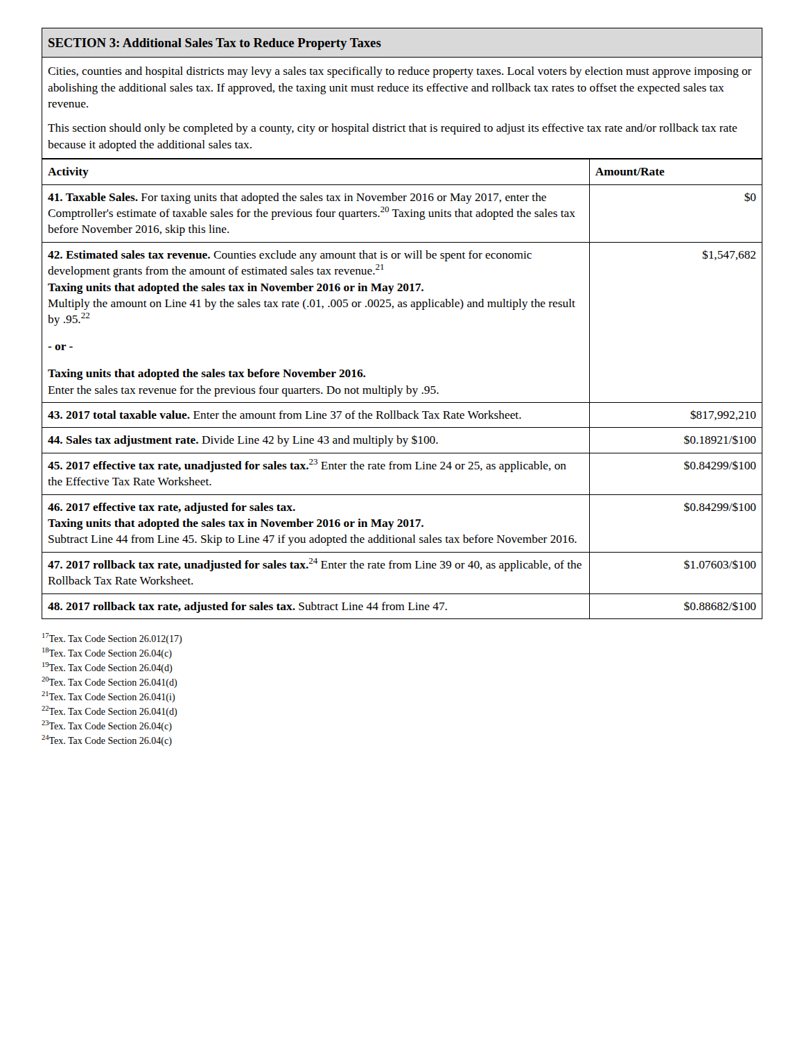SECTION 3: Additional Sales Tax to Reduce Property Taxes
Cities, counties and hospital districts may levy a sales tax specifically to reduce property taxes. Local voters by election must approve imposing or abolishing the additional sales tax. If approved, the taxing unit must reduce its effective and rollback tax rates to offset the expected sales tax revenue.
This section should only be completed by a county, city or hospital district that is required to adjust its effective tax rate and/or rollback tax rate because it adopted the additional sales tax.
| Activity | Amount/Rate |
| --- | --- |
| 41. Taxable Sales. For taxing units that adopted the sales tax in November 2016 or May 2017, enter the Comptroller's estimate of taxable sales for the previous four quarters. 20 Taxing units that adopted the sales tax before November 2016, skip this line. | $0 |
| 42. Estimated sales tax revenue. Counties exclude any amount that is or will be spent for economic development grants from the amount of estimated sales tax revenue. 21 Taxing units that adopted the sales tax in November 2016 or in May 2017. Multiply the amount on Line 41 by the sales tax rate (.01, .005 or .0025, as applicable) and multiply the result by .95. 22 - or - Taxing units that adopted the sales tax before November 2016. Enter the sales tax revenue for the previous four quarters. Do not multiply by .95. | $1,547,682 |
| 43. 2017 total taxable value. Enter the amount from Line 37 of the Rollback Tax Rate Worksheet. | $817,992,210 |
| 44. Sales tax adjustment rate. Divide Line 42 by Line 43 and multiply by $100. | $0.18921/$100 |
| 45. 2017 effective tax rate, unadjusted for sales tax. 23 Enter the rate from Line 24 or 25, as applicable, on the Effective Tax Rate Worksheet. | $0.84299/$100 |
| 46. 2017 effective tax rate, adjusted for sales tax. Taxing units that adopted the sales tax in November 2016 or in May 2017. Subtract Line 44 from Line 45. Skip to Line 47 if you adopted the additional sales tax before November 2016. | $0.84299/$100 |
| 47. 2017 rollback tax rate, unadjusted for sales tax. 24 Enter the rate from Line 39 or 40, as applicable, of the Rollback Tax Rate Worksheet. | $1.07603/$100 |
| 48. 2017 rollback tax rate, adjusted for sales tax. Subtract Line 44 from Line 47. | $0.88682/$100 |
17Tex. Tax Code Section 26.012(17)
18Tex. Tax Code Section 26.04(c)
19Tex. Tax Code Section 26.04(d)
20Tex. Tax Code Section 26.041(d)
21Tex. Tax Code Section 26.041(i)
22Tex. Tax Code Section 26.041(d)
23Tex. Tax Code Section 26.04(c)
24Tex. Tax Code Section 26.04(c)